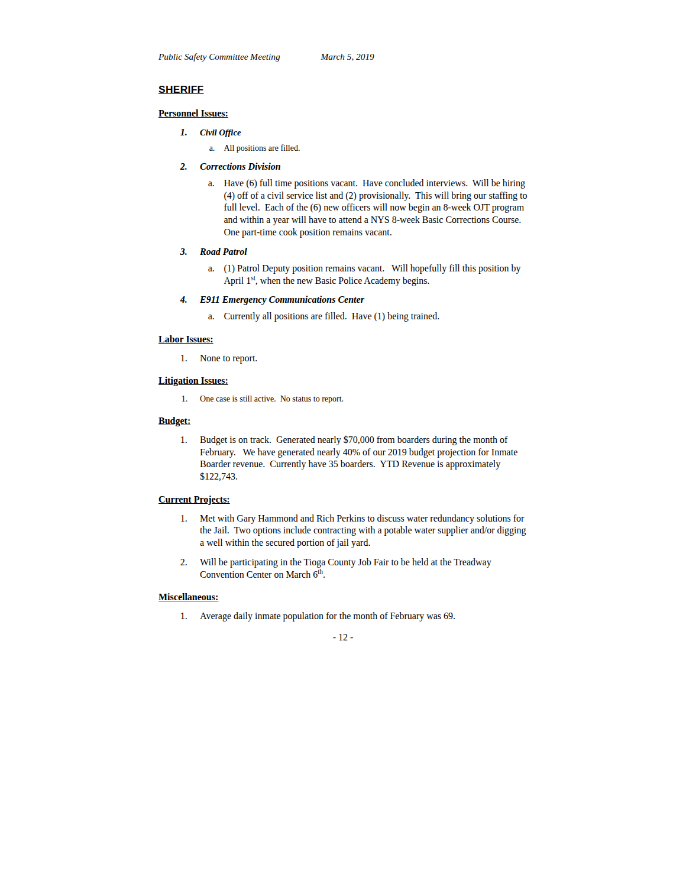Public Safety Committee MeetingMarch 5, 2019
SHERIFF
Personnel Issues:
Civil Office
All positions are filled.
Corrections Division
Have (6) full time positions vacant. Have concluded interviews. Will be hiring (4) off of a civil service list and (2) provisionally. This will bring our staffing to full level. Each of the (6) new officers will now begin an 8-week OJT program and within a year will have to attend a NYS 8-week Basic Corrections Course. One part-time cook position remains vacant.
Road Patrol
(1) Patrol Deputy position remains vacant. Will hopefully fill this position by April 1st, when the new Basic Police Academy begins.
E911 Emergency Communications Center
Currently all positions are filled. Have (1) being trained.
Labor Issues:
None to report.
Litigation Issues:
One case is still active. No status to report.
Budget:
Budget is on track. Generated nearly $70,000 from boarders during the month of February. We have generated nearly 40% of our 2019 budget projection for Inmate Boarder revenue. Currently have 35 boarders. YTD Revenue is approximately $122,743.
Current Projects:
Met with Gary Hammond and Rich Perkins to discuss water redundancy solutions for the Jail. Two options include contracting with a potable water supplier and/or digging a well within the secured portion of jail yard.
Will be participating in the Tioga County Job Fair to be held at the Treadway Convention Center on March 6th.
Miscellaneous:
Average daily inmate population for the month of February was 69.
- 12 -